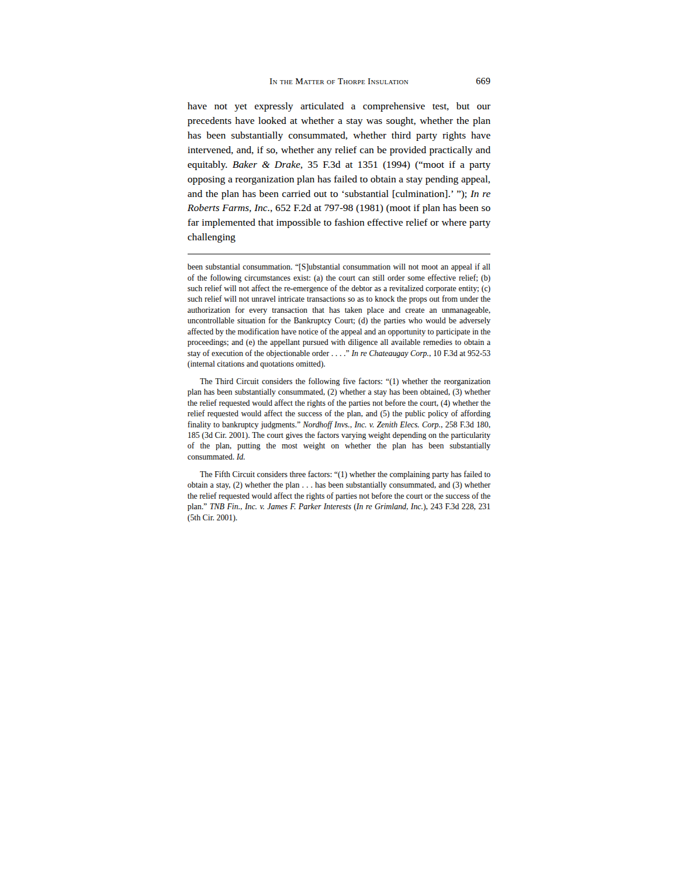In the Matter of Thorpe Insulation 669
have not yet expressly articulated a comprehensive test, but our precedents have looked at whether a stay was sought, whether the plan has been substantially consummated, whether third party rights have intervened, and, if so, whether any relief can be provided practically and equitably. Baker & Drake, 35 F.3d at 1351 (1994) (“moot if a party opposing a reorganization plan has failed to obtain a stay pending appeal, and the plan has been carried out to ‘substantial [culmination].’ ”); In re Roberts Farms, Inc., 652 F.2d at 797-98 (1981) (moot if plan has been so far implemented that impossible to fashion effective relief or where party challenging
been substantial consummation. “[S]ubstantial consummation will not moot an appeal if all of the following circumstances exist: (a) the court can still order some effective relief; (b) such relief will not affect the re-emergence of the debtor as a revitalized corporate entity; (c) such relief will not unravel intricate transactions so as to knock the props out from under the authorization for every transaction that has taken place and create an unmanageable, uncontrollable situation for the Bankruptcy Court; (d) the parties who would be adversely affected by the modification have notice of the appeal and an opportunity to participate in the proceedings; and (e) the appellant pursued with diligence all available remedies to obtain a stay of execution of the objectionable order . . . .” In re Chateaugay Corp., 10 F.3d at 952-53 (internal citations and quotations omitted).
The Third Circuit considers the following five factors: “(1) whether the reorganization plan has been substantially consummated, (2) whether a stay has been obtained, (3) whether the relief requested would affect the rights of the parties not before the court, (4) whether the relief requested would affect the success of the plan, and (5) the public policy of affording finality to bankruptcy judgments.” Nordhoff Invs., Inc. v. Zenith Elecs. Corp., 258 F.3d 180, 185 (3d Cir. 2001). The court gives the factors varying weight depending on the particularity of the plan, putting the most weight on whether the plan has been substantially consummated. Id.
The Fifth Circuit considers three factors: “(1) whether the complaining party has failed to obtain a stay, (2) whether the plan . . . has been substantially consummated, and (3) whether the relief requested would affect the rights of parties not before the court or the success of the plan.” TNB Fin., Inc. v. James F. Parker Interests (In re Grimland, Inc.), 243 F.3d 228, 231 (5th Cir. 2001).